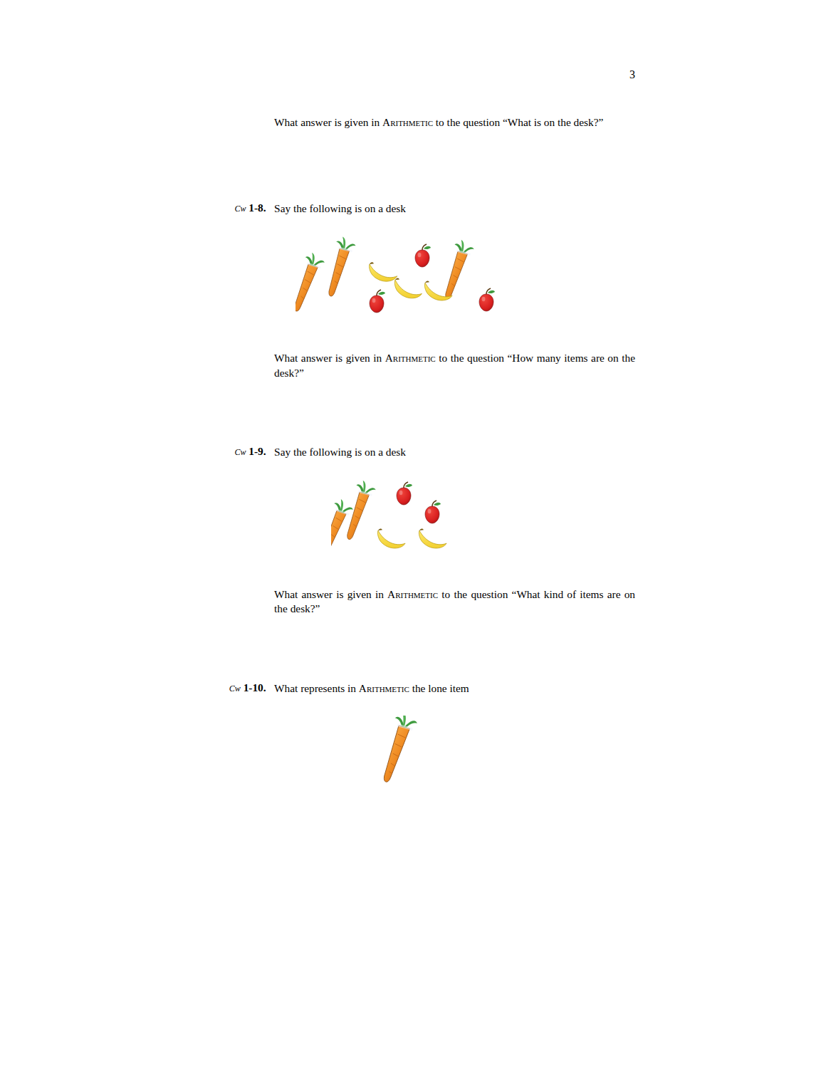3
What answer is given in Arithmetic to the question “What is on the desk?”
Cw 1-8.
Say the following is on a desk
What answer is given in Arithmetic to the question “How many items are on the desk?”
Cw 1-9.
Say the following is on a desk
What answer is given in Arithmetic to the question “What kind of items are on the desk?”
Cw 1-10.
What represents in Arithmetic the lone item